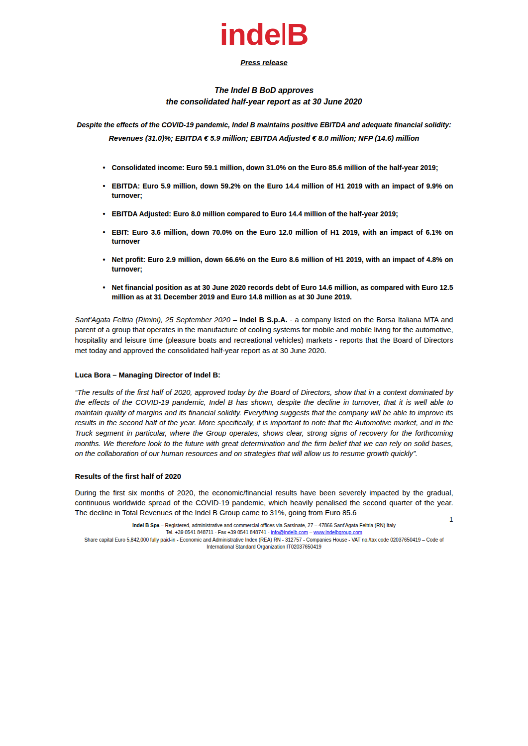indel B
Press release
The Indel B BoD approves
the consolidated half-year report as at 30 June 2020
Despite the effects of the COVID-19 pandemic, Indel B maintains positive EBITDA and adequate financial solidity:
Revenues (31.0)%; EBITDA € 5.9 million; EBITDA Adjusted € 8.0 million; NFP (14.6) million
Consolidated income: Euro 59.1 million, down 31.0% on the Euro 85.6 million of the half-year 2019;
EBITDA: Euro 5.9 million, down 59.2% on the Euro 14.4 million of H1 2019 with an impact of 9.9% on turnover;
EBITDA Adjusted: Euro 8.0 million compared to Euro 14.4 million of the half-year 2019;
EBIT: Euro 3.6 million, down 70.0% on the Euro 12.0 million of H1 2019, with an impact of 6.1% on turnover
Net profit: Euro 2.9 million, down 66.6% on the Euro 8.6 million of H1 2019, with an impact of 4.8% on turnover;
Net financial position as at 30 June 2020 records debt of Euro 14.6 million, as compared with Euro 12.5 million as at 31 December 2019 and Euro 14.8 million as at 30 June 2019.
Sant'Agata Feltria (Rimini), 25 September 2020 – Indel B S.p.A. - a company listed on the Borsa Italiana MTA and parent of a group that operates in the manufacture of cooling systems for mobile and mobile living for the automotive, hospitality and leisure time (pleasure boats and recreational vehicles) markets - reports that the Board of Directors met today and approved the consolidated half-year report as at 30 June 2020.
Luca Bora – Managing Director of Indel B:
“The results of the first half of 2020, approved today by the Board of Directors, show that in a context dominated by the effects of the COVID-19 pandemic, Indel B has shown, despite the decline in turnover, that it is well able to maintain quality of margins and its financial solidity. Everything suggests that the company will be able to improve its results in the second half of the year. More specifically, it is important to note that the Automotive market, and in the Truck segment in particular, where the Group operates, shows clear, strong signs of recovery for the forthcoming months. We therefore look to the future with great determination and the firm belief that we can rely on solid bases, on the collaboration of our human resources and on strategies that will allow us to resume growth quickly”.
Results of the first half of 2020
During the first six months of 2020, the economic/financial results have been severely impacted by the gradual, continuous worldwide spread of the COVID-19 pandemic, which heavily penalised the second quarter of the year. The decline in Total Revenues of the Indel B Group came to 31%, going from Euro 85.6
1
Indel B Spa – Registered, administrative and commercial offices via Sarsinate, 27 – 47866 Sant'Agata Feltria (RN) Italy
Tel. +39 0541 848711 - Fax +39 0541 848741 - info@indelb.com – www.indelbgroup.com
Share capital Euro 5,842,000 fully paid-in - Economic and Administrative Index (REA) RN - 312757 - Companies House - VAT no./tax code 02037650419 – Code of International Standard Organization IT02037650419